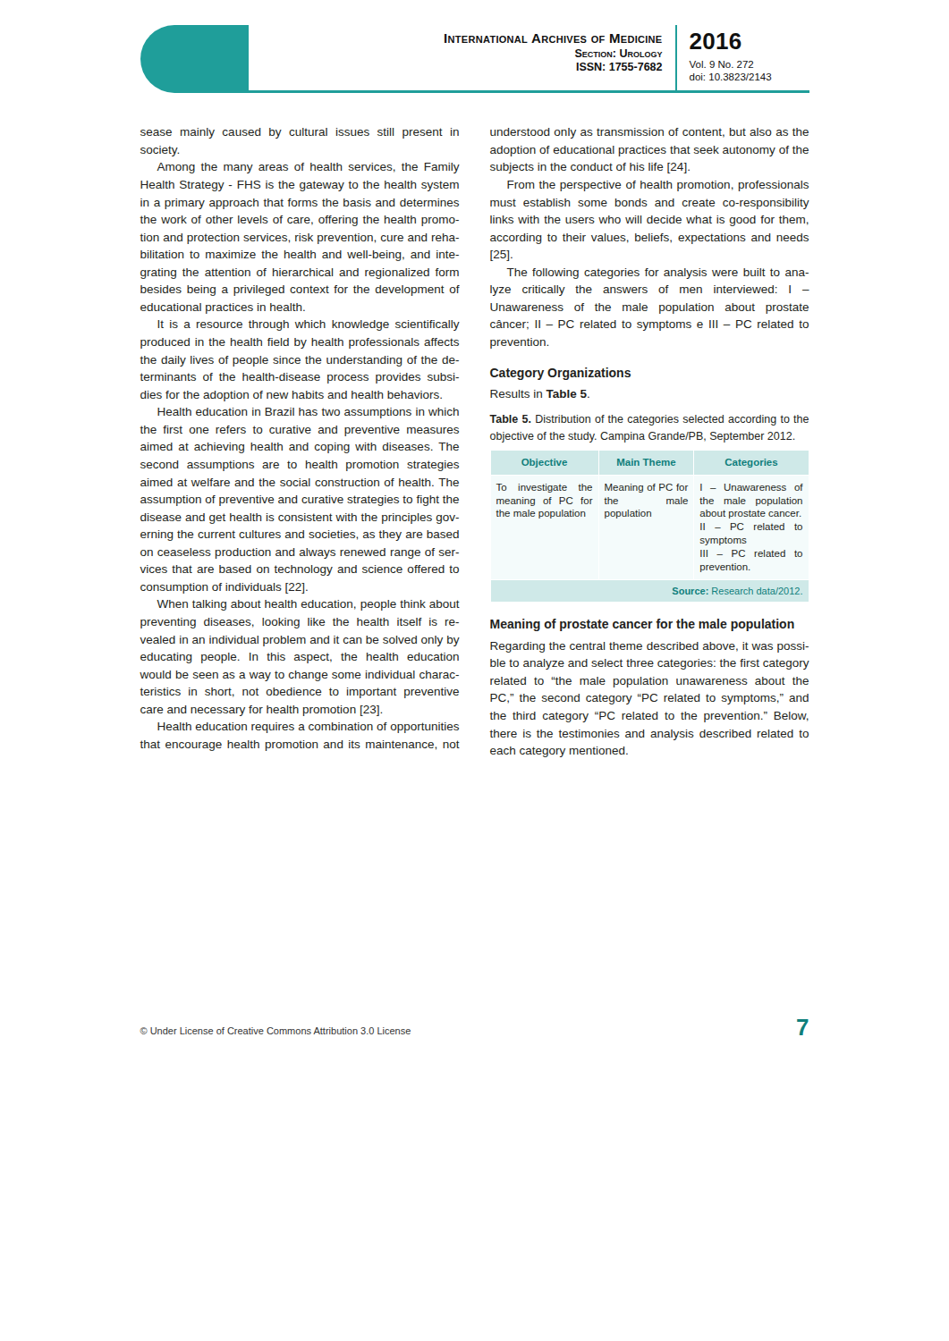International Archives of Medicine
Section: Urology
ISSN: 1755-7682
2016
Vol. 9 No. 272
doi: 10.3823/2143
sease mainly caused by cultural issues still present in society.
Among the many areas of health services, the Family Health Strategy - FHS is the gateway to the health system in a primary approach that forms the basis and determines the work of other levels of care, offering the health promotion and protection services, risk prevention, cure and rehabilitation to maximize the health and well-being, and integrating the attention of hierarchical and regionalized form besides being a privileged context for the development of educational practices in health.
It is a resource through which knowledge scientifically produced in the health field by health professionals affects the daily lives of people since the understanding of the determinants of the health-disease process provides subsidies for the adoption of new habits and health behaviors.
Health education in Brazil has two assumptions in which the first one refers to curative and preventive measures aimed at achieving health and coping with diseases. The second assumptions are to health promotion strategies aimed at welfare and the social construction of health. The assumption of preventive and curative strategies to fight the disease and get health is consistent with the principles governing the current cultures and societies, as they are based on ceaseless production and always renewed range of services that are based on technology and science offered to consumption of individuals [22].
When talking about health education, people think about preventing diseases, looking like the health itself is revealed in an individual problem and it can be solved only by educating people. In this aspect, the health education would be seen as a way to change some individual characteristics in short, not obedience to important preventive care and necessary for health promotion [23].
Health education requires a combination of opportunities that encourage health promotion and its maintenance, not understood only as transmission of content, but also as the adoption of educational practices that seek autonomy of the subjects in the conduct of his life [24].
From the perspective of health promotion, professionals must establish some bonds and create co-responsibility links with the users who will decide what is good for them, according to their values, beliefs, expectations and needs [25].
The following categories for analysis were built to analyze critically the answers of men interviewed: I – Unawareness of the male population about prostate câncer; II – PC related to symptoms e III – PC related to prevention.
Category Organizations
Results in Table 5.
Table 5. Distribution of the categories selected according to the objective of the study. Campina Grande/PB, September 2012.
| Objective | Main Theme | Categories |
| --- | --- | --- |
| To investigate the meaning of PC for the male population | Meaning of PC for the male population | I – Unawareness of the male population about prostate cancer. II – PC related to symptoms III – PC related to prevention. |
| Source: Research data/2012. |
Meaning of prostate cancer for the male population
Regarding the central theme described above, it was possible to analyze and select three categories: the first category related to “the male population unawareness about the PC,” the second category “PC related to symptoms,” and the third category “PC related to the prevention.” Below, there is the testimonies and analysis described related to each category mentioned.
© Under License of Creative Commons Attribution 3.0 License
7